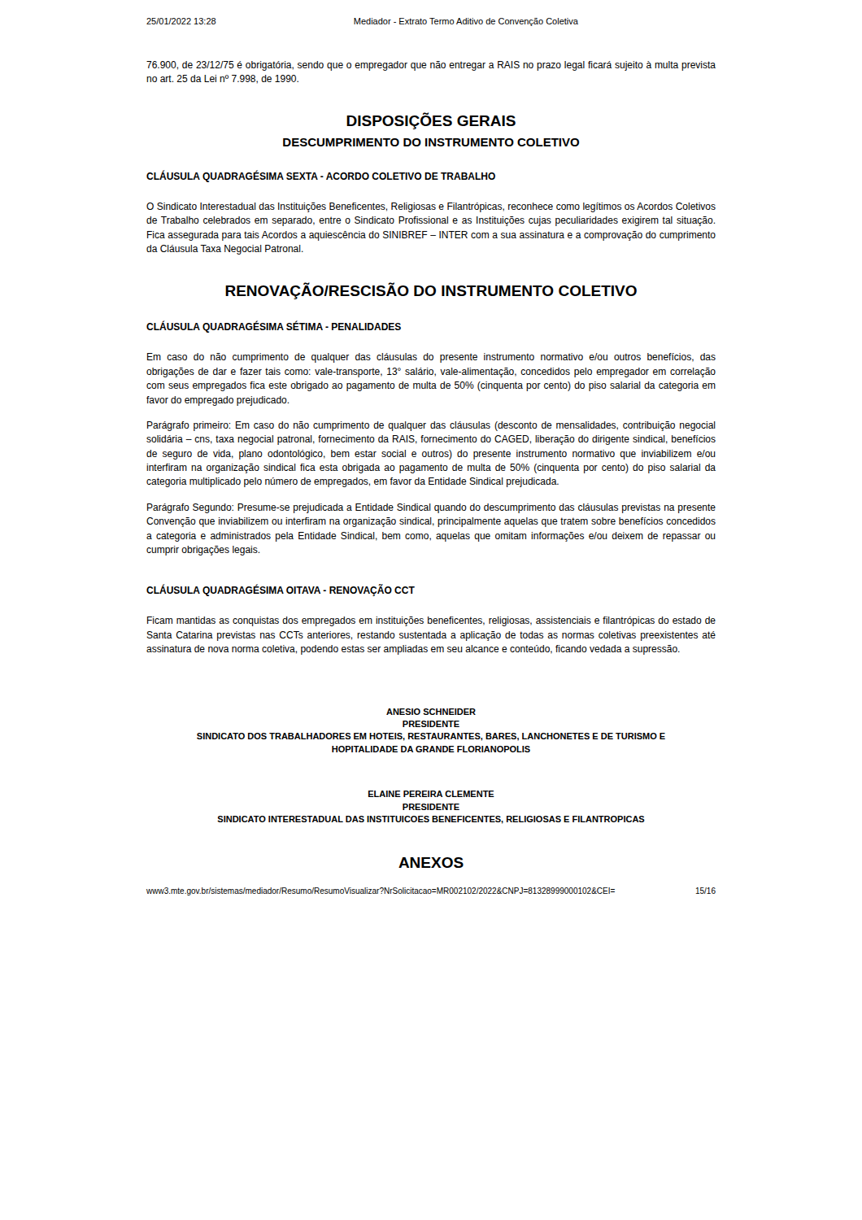25/01/2022 13:28 Mediador - Extrato Termo Aditivo de Convenção Coletiva
76.900, de 23/12/75 é obrigatória, sendo que o empregador que não entregar a RAIS no prazo legal ficará sujeito à multa prevista no art. 25 da Lei nº 7.998, de 1990.
DISPOSIÇÕES GERAIS
DESCUMPRIMENTO DO INSTRUMENTO COLETIVO
CLÁUSULA QUADRAGÉSIMA SEXTA - ACORDO COLETIVO DE TRABALHO
O Sindicato Interestadual das Instituições Beneficentes, Religiosas e Filantrópicas, reconhece como legítimos os Acordos Coletivos de Trabalho celebrados em separado, entre o Sindicato Profissional e as Instituições cujas peculiaridades exigirem tal situação. Fica assegurada para tais Acordos a aquiescência do SINIBREF – INTER com a sua assinatura e a comprovação do cumprimento da Cláusula Taxa Negocial Patronal.
RENOVAÇÃO/RESCISÃO DO INSTRUMENTO COLETIVO
CLÁUSULA QUADRAGÉSIMA SÉTIMA - PENALIDADES
Em caso do não cumprimento de qualquer das cláusulas do presente instrumento normativo e/ou outros benefícios, das obrigações de dar e fazer tais como: vale-transporte, 13° salário, vale-alimentação, concedidos pelo empregador em correlação com seus empregados fica este obrigado ao pagamento de multa de 50% (cinquenta por cento) do piso salarial da categoria em favor do empregado prejudicado.
Parágrafo primeiro: Em caso do não cumprimento de qualquer das cláusulas (desconto de mensalidades, contribuição negocial solidária – cns, taxa negocial patronal, fornecimento da RAIS, fornecimento do CAGED, liberação do dirigente sindical, benefícios de seguro de vida, plano odontológico, bem estar social e outros) do presente instrumento normativo que inviabilizem e/ou interfiram na organização sindical fica esta obrigada ao pagamento de multa de 50% (cinquenta por cento) do piso salarial da categoria multiplicado pelo número de empregados, em favor da Entidade Sindical prejudicada.
Parágrafo Segundo: Presume-se prejudicada a Entidade Sindical quando do descumprimento das cláusulas previstas na presente Convenção que inviabilizem ou interfiram na organização sindical, principalmente aquelas que tratem sobre benefícios concedidos a categoria e administrados pela Entidade Sindical, bem como, aquelas que omitam informações e/ou deixem de repassar ou cumprir obrigações legais.
CLÁUSULA QUADRAGÉSIMA OITAVA - RENOVAÇÃO CCT
Ficam mantidas as conquistas dos empregados em instituições beneficentes, religiosas, assistenciais e filantrópicas do estado de Santa Catarina previstas nas CCTs anteriores, restando sustentada a aplicação de todas as normas coletivas preexistentes até assinatura de nova norma coletiva, podendo estas ser ampliadas em seu alcance e conteúdo, ficando vedada a supressão.
ANESIO SCHNEIDER
PRESIDENTE
SINDICATO DOS TRABALHADORES EM HOTEIS, RESTAURANTES, BARES, LANCHONETES E DE TURISMO E
HOPITALIDADE DA GRANDE FLORIANOPOLIS
ELAINE PEREIRA CLEMENTE
PRESIDENTE
SINDICATO INTERESTADUAL DAS INSTITUICOES BENEFICENTES, RELIGIOSAS E FILANTROPICAS
ANEXOS
www3.mte.gov.br/sistemas/mediador/Resumo/ResumoVisualizar?NrSolicitacao=MR002102/2022&CNPJ=81328999000102&CEI= 15/16